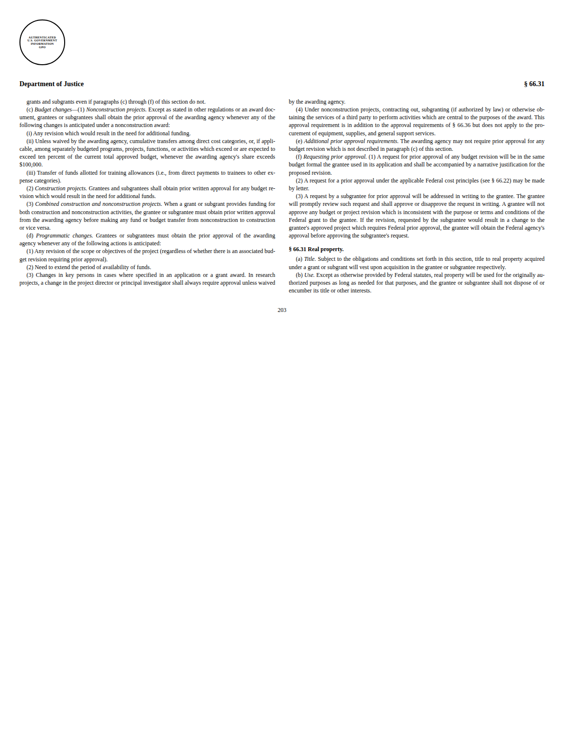AUTHENTICATED
U.S. GOVERNMENT
INFORMATION
GPO
Department of Justice
§ 66.31
grants and subgrants even if paragraphs (c) through (f) of this section do not.
(c) Budget changes—(1) Nonconstruction projects. Except as stated in other regulations or an award document, grantees or subgrantees shall obtain the prior approval of the awarding agency whenever any of the following changes is anticipated under a nonconstruction award:
(i) Any revision which would result in the need for additional funding.
(ii) Unless waived by the awarding agency, cumulative transfers among direct cost categories, or, if applicable, among separately budgeted programs, projects, functions, or activities which exceed or are expected to exceed ten percent of the current total approved budget, whenever the awarding agency's share exceeds $100,000.
(iii) Transfer of funds allotted for training allowances (i.e., from direct payments to trainees to other expense categories).
(2) Construction projects. Grantees and subgrantees shall obtain prior written approval for any budget revision which would result in the need for additional funds.
(3) Combined construction and nonconstruction projects. When a grant or subgrant provides funding for both construction and nonconstruction activities, the grantee or subgrantee must obtain prior written approval from the awarding agency before making any fund or budget transfer from nonconstruction to construction or vice versa.
(d) Programmatic changes. Grantees or subgrantees must obtain the prior approval of the awarding agency whenever any of the following actions is anticipated:
(1) Any revision of the scope or objectives of the project (regardless of whether there is an associated budget revision requiring prior approval).
(2) Need to extend the period of availability of funds.
(3) Changes in key persons in cases where specified in an application or a grant award. In research projects, a change in the project director or principal investigator shall always require approval unless waived by the awarding agency.
(4) Under nonconstruction projects, contracting out, subgranting (if authorized by law) or otherwise obtaining the services of a third party to perform activities which are central to the purposes of the award. This approval requirement is in addition to the approval requirements of § 66.36 but does not apply to the procurement of equipment, supplies, and general support services.
(e) Additional prior approval requirements. The awarding agency may not require prior approval for any budget revision which is not described in paragraph (c) of this section.
(f) Requesting prior approval. (1) A request for prior approval of any budget revision will be in the same budget formal the grantee used in its application and shall be accompanied by a narrative justification for the proposed revision.
(2) A request for a prior approval under the applicable Federal cost principles (see § 66.22) may be made by letter.
(3) A request by a subgrantee for prior approval will be addressed in writing to the grantee. The grantee will promptly review such request and shall approve or disapprove the request in writing. A grantee will not approve any budget or project revision which is inconsistent with the purpose or terms and conditions of the Federal grant to the grantee. If the revision, requested by the subgrantee would result in a change to the grantee's approved project which requires Federal prior approval, the grantee will obtain the Federal agency's approval before approving the subgrantee's request.
§ 66.31 Real property.
(a) Title. Subject to the obligations and conditions set forth in this section, title to real property acquired under a grant or subgrant will vest upon acquisition in the grantee or subgrantee respectively.
(b) Use. Except as otherwise provided by Federal statutes, real property will be used for the originally authorized purposes as long as needed for that purposes, and the grantee or subgrantee shall not dispose of or encumber its title or other interests.
203